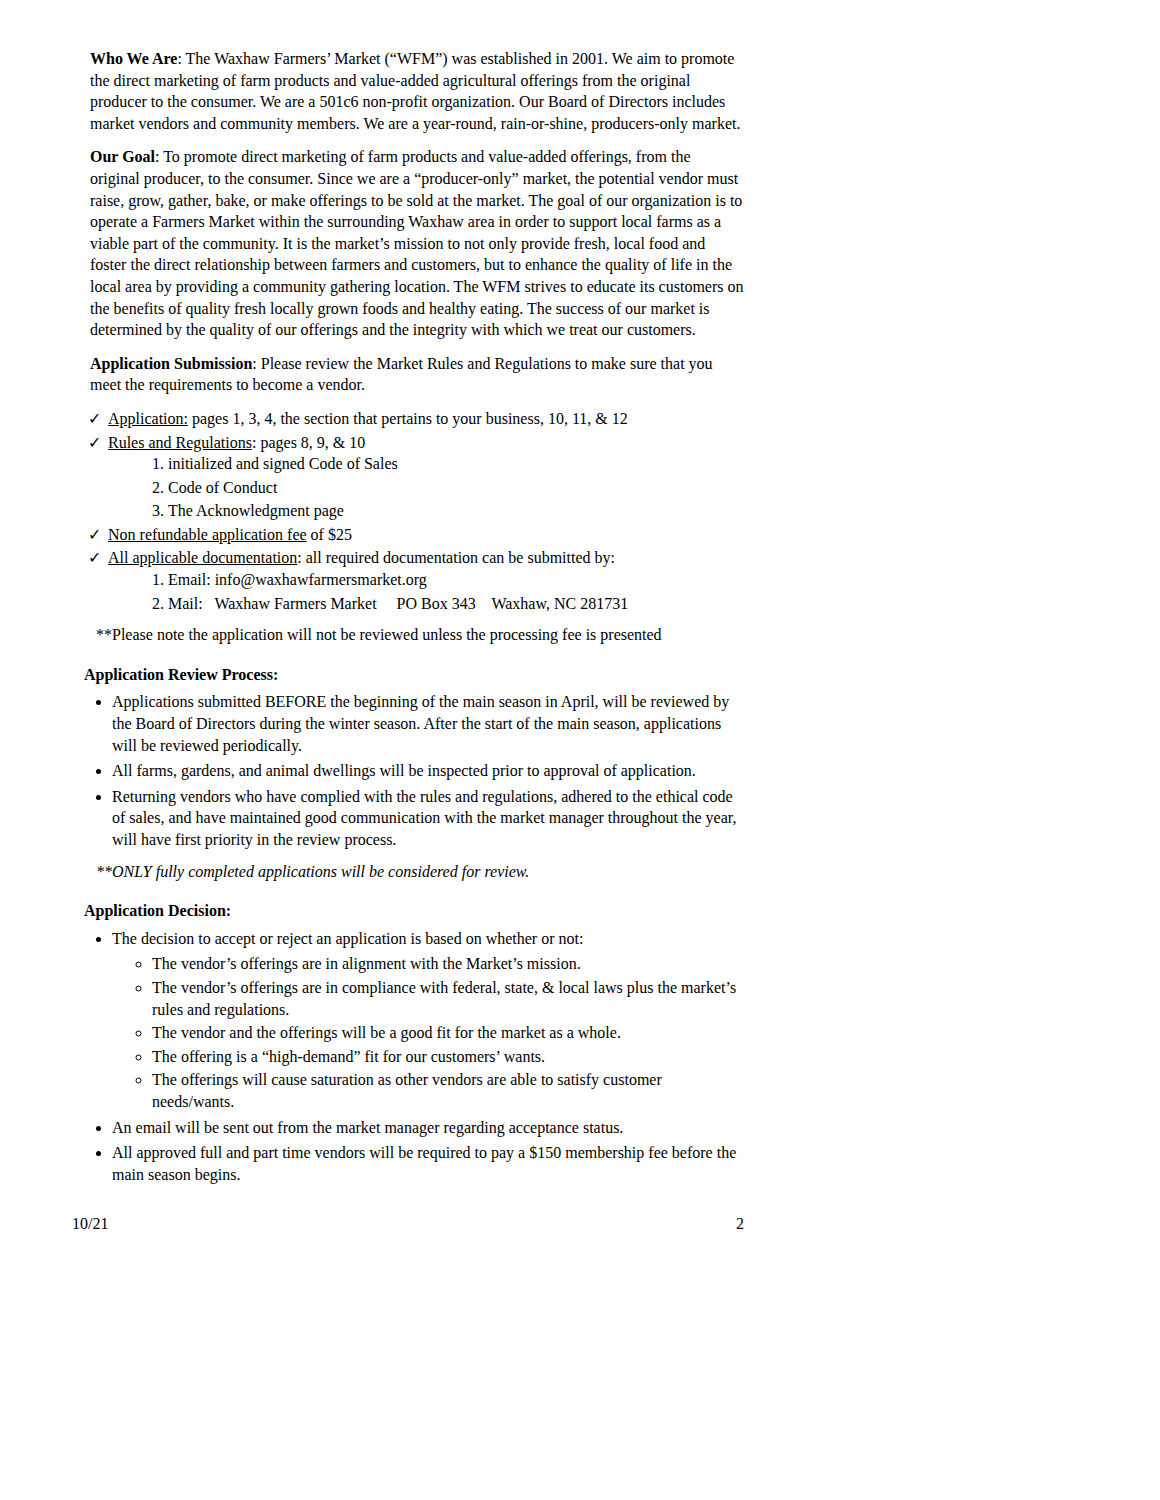Who We Are: The Waxhaw Farmers’ Market (“WFM”) was established in 2001. We aim to promote the direct marketing of farm products and value-added agricultural offerings from the original producer to the consumer. We are a 501c6 non-profit organization. Our Board of Directors includes market vendors and community members. We are a year-round, rain-or-shine, producers-only market.
Our Goal: To promote direct marketing of farm products and value-added offerings, from the original producer, to the consumer. Since we are a “producer-only” market, the potential vendor must raise, grow, gather, bake, or make offerings to be sold at the market. The goal of our organization is to operate a Farmers Market within the surrounding Waxhaw area in order to support local farms as a viable part of the community. It is the market’s mission to not only provide fresh, local food and foster the direct relationship between farmers and customers, but to enhance the quality of life in the local area by providing a community gathering location. The WFM strives to educate its customers on the benefits of quality fresh locally grown foods and healthy eating. The success of our market is determined by the quality of our offerings and the integrity with which we treat our customers.
Application Submission: Please review the Market Rules and Regulations to make sure that you meet the requirements to become a vendor.
Application: pages 1, 3, 4, the section that pertains to your business, 10, 11, & 12
Rules and Regulations: pages 8, 9, & 10
initialized and signed Code of Sales
Code of Conduct
The Acknowledgment page
Non refundable application fee of $25
All applicable documentation: all required documentation can be submitted by:
Email: info@waxhawfarmersmarket.org
Mail: Waxhaw Farmers Market PO Box 343 Waxhaw, NC 281731
**Please note the application will not be reviewed unless the processing fee is presented
Application Review Process:
Applications submitted BEFORE the beginning of the main season in April, will be reviewed by the Board of Directors during the winter season. After the start of the main season, applications will be reviewed periodically.
All farms, gardens, and animal dwellings will be inspected prior to approval of application.
Returning vendors who have complied with the rules and regulations, adhered to the ethical code of sales, and have maintained good communication with the market manager throughout the year, will have first priority in the review process.
**ONLY fully completed applications will be considered for review.
Application Decision:
The decision to accept or reject an application is based on whether or not:
The vendor’s offerings are in alignment with the Market’s mission.
The vendor’s offerings are in compliance with federal, state, & local laws plus the market’s rules and regulations.
The vendor and the offerings will be a good fit for the market as a whole.
The offering is a “high-demand” fit for our customers’ wants.
The offerings will cause saturation as other vendors are able to satisfy customer needs/wants.
An email will be sent out from the market manager regarding acceptance status.
All approved full and part time vendors will be required to pay a $150 membership fee before the main season begins.
10/21 2